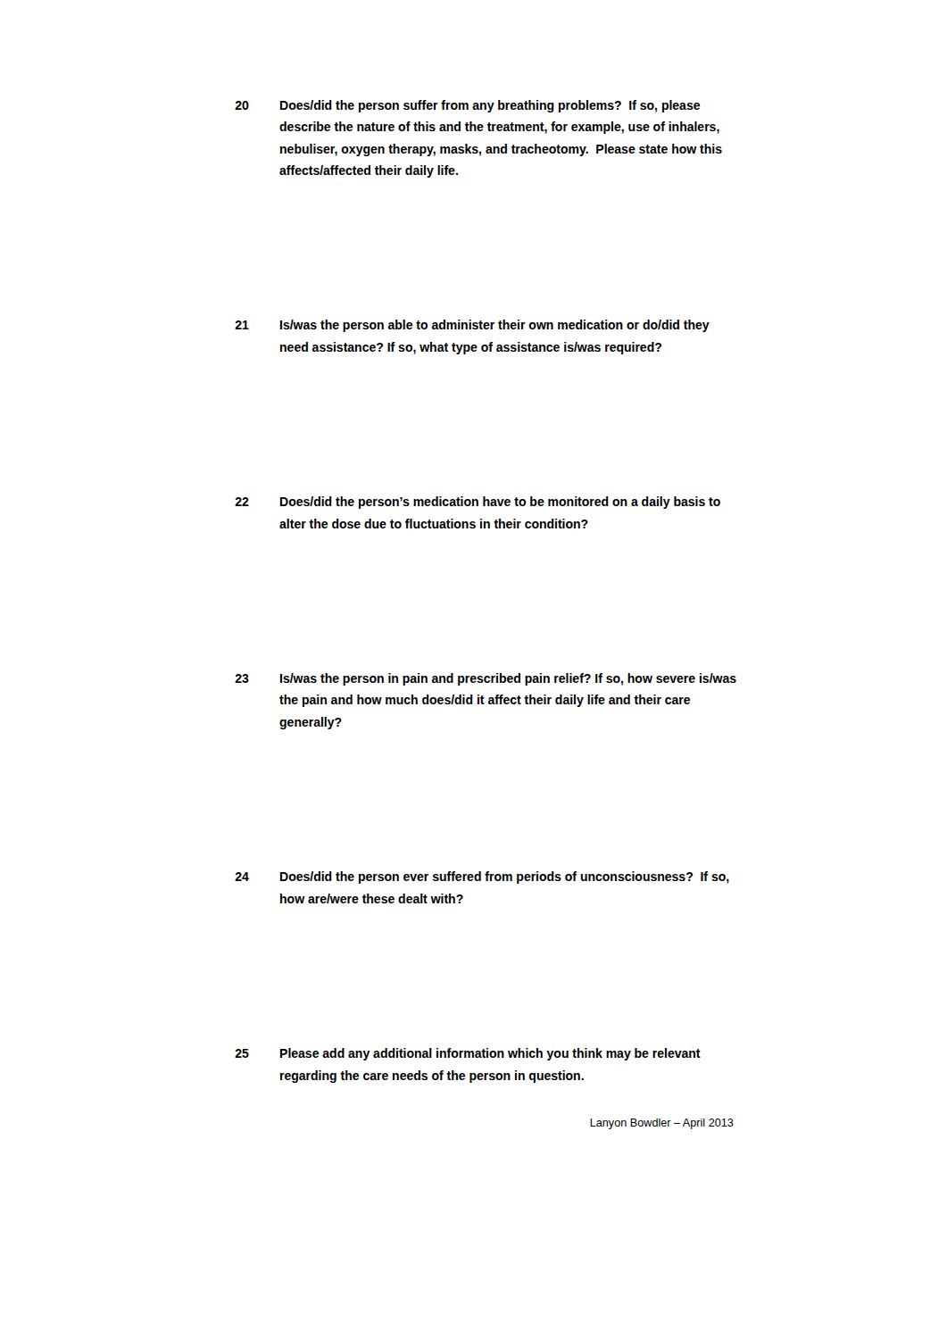20
Does/did the person suffer from any breathing problems? If so, please describe the nature of this and the treatment, for example, use of inhalers, nebuliser, oxygen therapy, masks, and tracheotomy. Please state how this affects/affected their daily life.
21
Is/was the person able to administer their own medication or do/did they need assistance? If so, what type of assistance is/was required?
22
Does/did the person’s medication have to be monitored on a daily basis to alter the dose due to fluctuations in their condition?
23
Is/was the person in pain and prescribed pain relief? If so, how severe is/was the pain and how much does/did it affect their daily life and their care generally?
24
Does/did the person ever suffered from periods of unconsciousness? If so, how are/were these dealt with?
25
Please add any additional information which you think may be relevant regarding the care needs of the person in question.
Lanyon Bowdler – April 2013